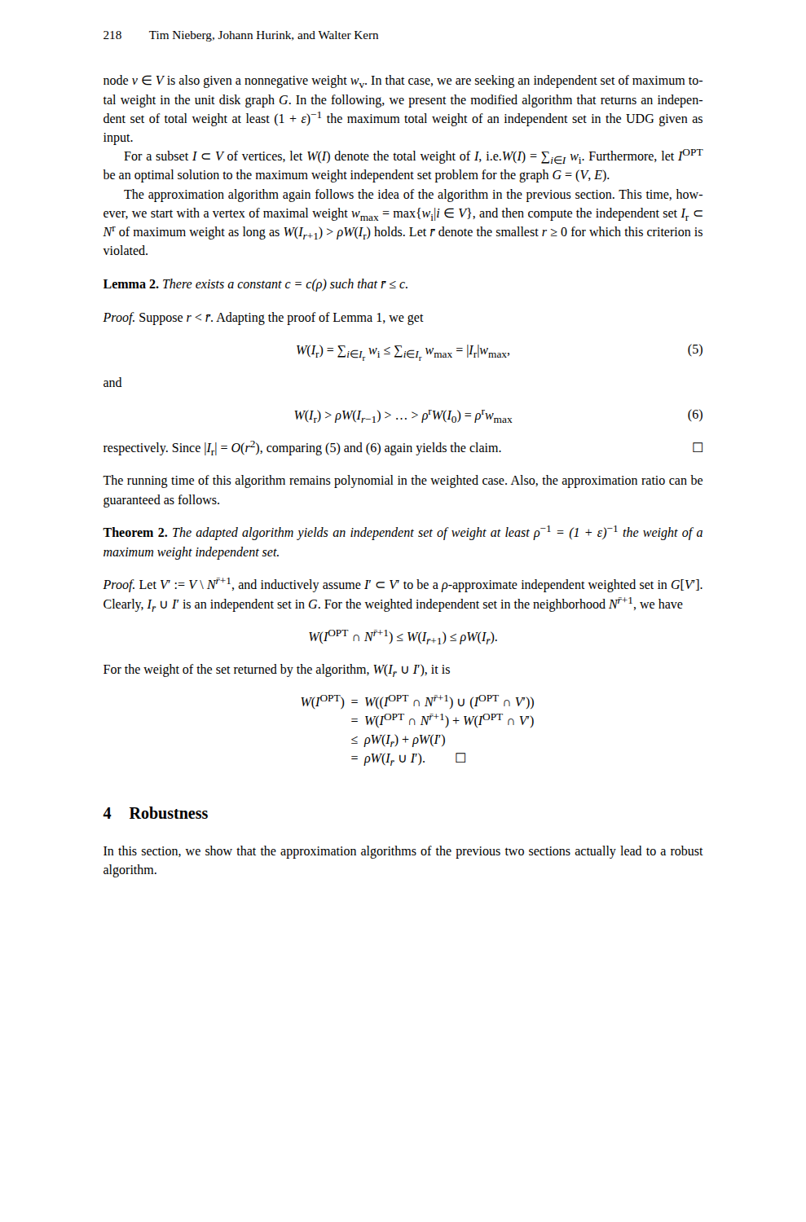218 Tim Nieberg, Johann Hurink, and Walter Kern
node v ∈ V is also given a nonnegative weight wv. In that case, we are seeking an independent set of maximum total weight in the unit disk graph G. In the following, we present the modified algorithm that returns an independent set of total weight at least (1 + ε)−1 the maximum total weight of an independent set in the UDG given as input.
For a subset I ⊂ V of vertices, let W(I) denote the total weight of I, i.e.W(I) = ∑i∈I wi. Furthermore, let IOPT be an optimal solution to the maximum weight independent set problem for the graph G = (V, E).
The approximation algorithm again follows the idea of the algorithm in the previous section. This time, however, we start with a vertex of maximal weight wmax = max{wi|i ∈ V}, and then compute the independent set Ir ⊂ Nr of maximum weight as long as W(Ir+1) > ρW(Ir) holds. Let r̄ denote the smallest r ≥ 0 for which this criterion is violated.
Lemma 2. There exists a constant c = c(ρ) such that r̄ ≤ c.
Proof. Suppose r < r̄. Adapting the proof of Lemma 1, we get
W(Ir) = ∑i∈Ir wi ≤ ∑i∈Ir wmax = |Ir|wmax, (5)
and
W(Ir) > ρW(Ir−1) > … > ρrW(I0) = ρrwmax (6)
respectively. Since |Ir| = O(r2), comparing (5) and (6) again yields the claim. ☐
The running time of this algorithm remains polynomial in the weighted case. Also, the approximation ratio can be guaranteed as follows.
Theorem 2. The adapted algorithm yields an independent set of weight at least ρ−1 = (1 + ε)−1 the weight of a maximum weight independent set.
Proof. Let V′ := V \ Nr̄+1, and inductively assume I′ ⊂ V′ to be a ρ-approximate independent weighted set in G[V′]. Clearly, Ir̄ ∪ I′ is an independent set in G. For the weighted independent set in the neighborhood Nr̄+1, we have
W(IOPT ∩ Nr̄+1) ≤ W(Ir̄+1) ≤ ρW(Ir̄).
For the weight of the set returned by the algorithm, W(Ir̄ ∪ I′), it is
W(IOPT)=W((IOPT ∩ Nr̄+1) ∪ (IOPT ∩ V′)) =W(IOPT ∩ Nr̄+1) + W(IOPT ∩ V′) ≤ρW(Ir̄) + ρW(I′) =ρW(Ir̄ ∪ I′). ☐
4 Robustness
In this section, we show that the approximation algorithms of the previous two sections actually lead to a robust algorithm.